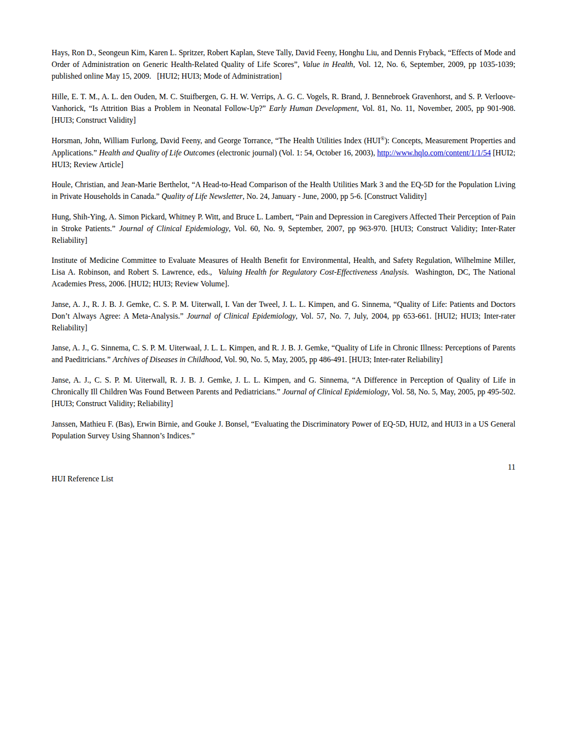Hays, Ron D., Seongeun Kim, Karen L. Spritzer, Robert Kaplan, Steve Tally, David Feeny, Honghu Liu, and Dennis Fryback, “Effects of Mode and Order of Administration on Generic Health-Related Quality of Life Scores”, Value in Health, Vol. 12, No. 6, September, 2009, pp 1035-1039; published online May 15, 2009. [HUI2; HUI3; Mode of Administration]
Hille, E. T. M., A. L. den Ouden, M. C. Stuifbergen, G. H. W. Verrips, A. G. C. Vogels, R. Brand, J. Bennebroek Gravenhorst, and S. P. Verloove-Vanhorick, “Is Attrition Bias a Problem in Neonatal Follow-Up?” Early Human Development, Vol. 81, No. 11, November, 2005, pp 901-908. [HUI3; Construct Validity]
Horsman, John, William Furlong, David Feeny, and George Torrance, “The Health Utilities Index (HUI®): Concepts, Measurement Properties and Applications.” Health and Quality of Life Outcomes (electronic journal) (Vol. 1: 54, October 16, 2003), http://www.hqlo.com/content/1/1/54 [HUI2; HUI3; Review Article]
Houle, Christian, and Jean-Marie Berthelot, “A Head-to-Head Comparison of the Health Utilities Mark 3 and the EQ-5D for the Population Living in Private Households in Canada.” Quality of Life Newsletter, No. 24, January - June, 2000, pp 5-6. [Construct Validity]
Hung, Shih-Ying, A. Simon Pickard, Whitney P. Witt, and Bruce L. Lambert, “Pain and Depression in Caregivers Affected Their Perception of Pain in Stroke Patients.” Journal of Clinical Epidemiology, Vol. 60, No. 9, September, 2007, pp 963-970. [HUI3; Construct Validity; Inter-Rater Reliability]
Institute of Medicine Committee to Evaluate Measures of Health Benefit for Environmental, Health, and Safety Regulation, Wilhelmine Miller, Lisa A. Robinson, and Robert S. Lawrence, eds., Valuing Health for Regulatory Cost-Effectiveness Analysis. Washington, DC, The National Academies Press, 2006. [HUI2; HUI3; Review Volume].
Janse, A. J., R. J. B. J. Gemke, C. S. P. M. Uiterwall, I. Van der Tweel, J. L. L. Kimpen, and G. Sinnema, “Quality of Life: Patients and Doctors Don’t Always Agree: A Meta-Analysis.” Journal of Clinical Epidemiology, Vol. 57, No. 7, July, 2004, pp 653-661. [HUI2; HUI3; Inter-rater Reliability]
Janse, A. J., G. Sinnema, C. S. P. M. Uiterwaal, J. L. L. Kimpen, and R. J. B. J. Gemke, “Quality of Life in Chronic Illness: Perceptions of Parents and Paeditricians.” Archives of Diseases in Childhood, Vol. 90, No. 5, May, 2005, pp 486-491. [HUI3; Inter-rater Reliability]
Janse, A. J., C. S. P. M. Uiterwall, R. J. B. J. Gemke, J. L. L. Kimpen, and G. Sinnema, “A Difference in Perception of Quality of Life in Chronically Ill Children Was Found Between Parents and Pediatricians.” Journal of Clinical Epidemiology, Vol. 58, No. 5, May, 2005, pp 495-502. [HUI3; Construct Validity; Reliability]
Janssen, Mathieu F. (Bas), Erwin Birnie, and Gouke J. Bonsel, “Evaluating the Discriminatory Power of EQ-5D, HUI2, and HUI3 in a US General Population Survey Using Shannon’s Indices.”
11
HUI Reference List